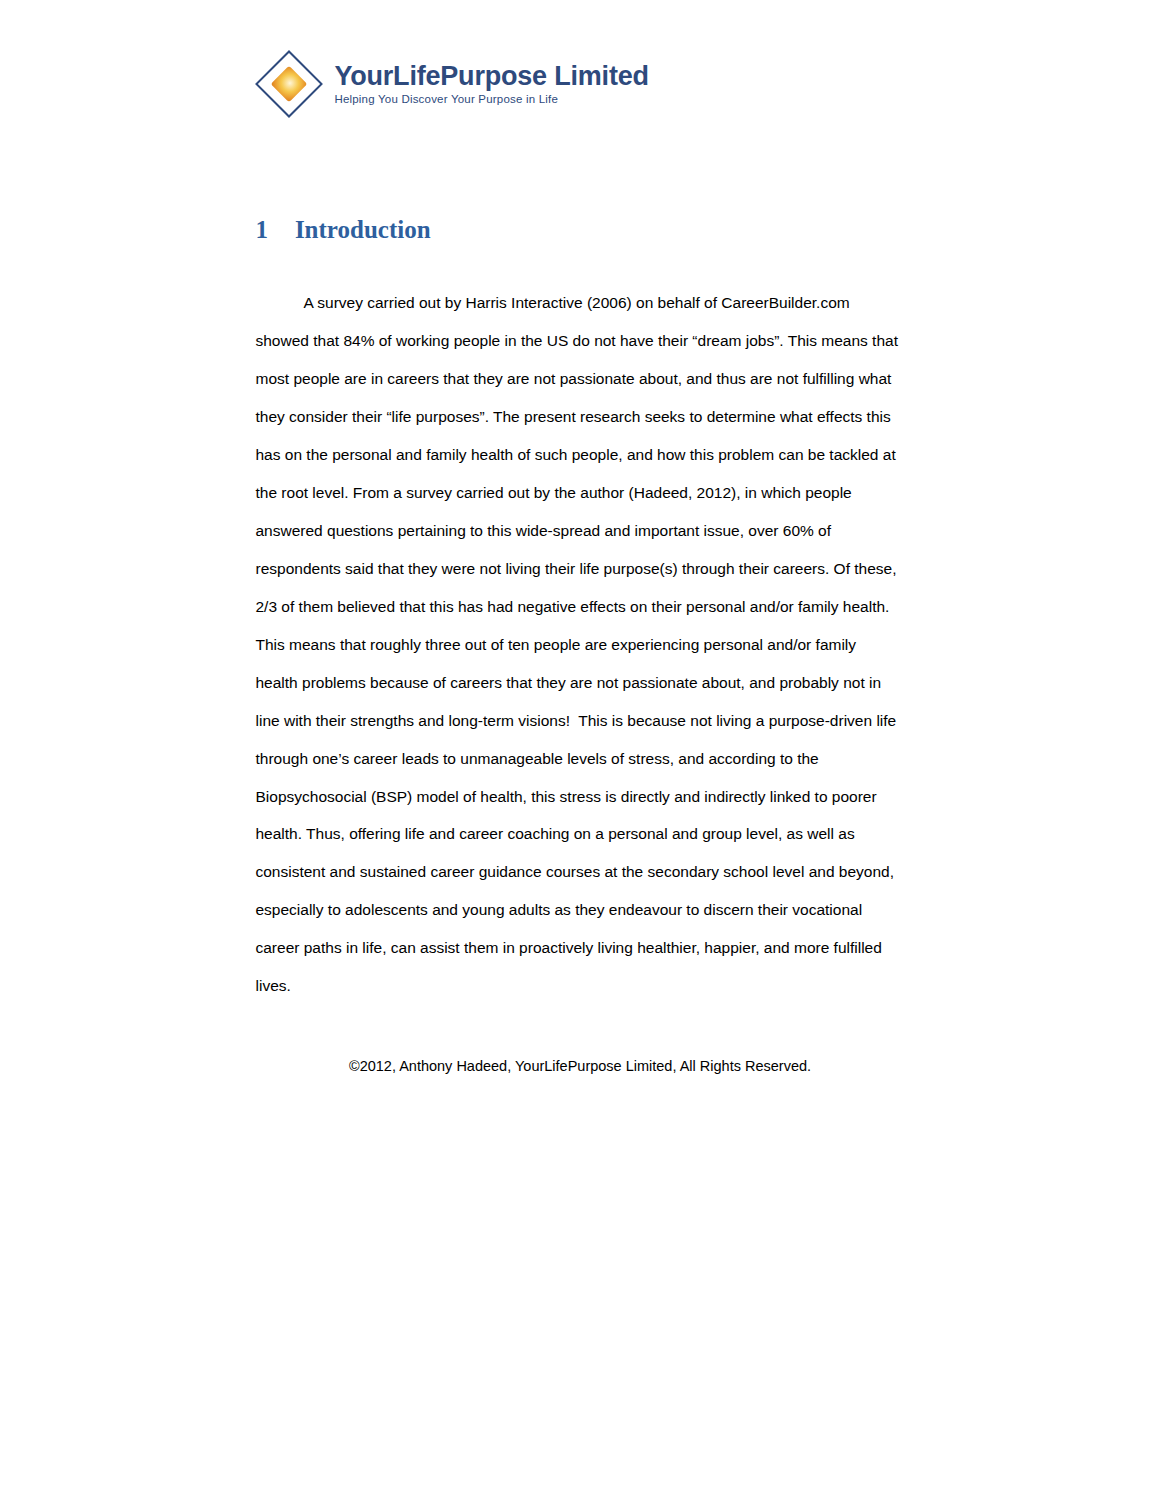YourLifePurpose Limited
Helping You Discover Your Purpose in Life
1 Introduction
A survey carried out by Harris Interactive (2006) on behalf of CareerBuilder.com showed that 84% of working people in the US do not have their “dream jobs”. This means that most people are in careers that they are not passionate about, and thus are not fulfilling what they consider their “life purposes”. The present research seeks to determine what effects this has on the personal and family health of such people, and how this problem can be tackled at the root level. From a survey carried out by the author (Hadeed, 2012), in which people answered questions pertaining to this wide-spread and important issue, over 60% of respondents said that they were not living their life purpose(s) through their careers. Of these, 2/3 of them believed that this has had negative effects on their personal and/or family health. This means that roughly three out of ten people are experiencing personal and/or family health problems because of careers that they are not passionate about, and probably not in line with their strengths and long-term visions! This is because not living a purpose-driven life through one’s career leads to unmanageable levels of stress, and according to the Biopsychosocial (BSP) model of health, this stress is directly and indirectly linked to poorer health. Thus, offering life and career coaching on a personal and group level, as well as consistent and sustained career guidance courses at the secondary school level and beyond, especially to adolescents and young adults as they endeavour to discern their vocational career paths in life, can assist them in proactively living healthier, happier, and more fulfilled lives.
©2012, Anthony Hadeed, YourLifePurpose Limited, All Rights Reserved.